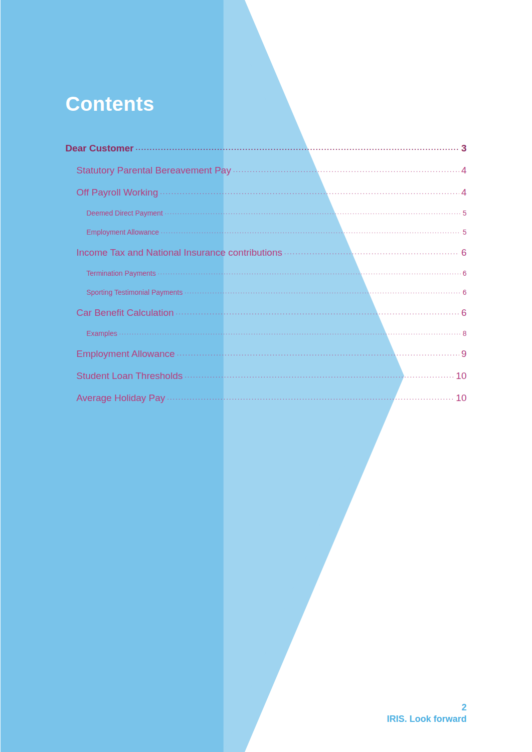Contents
Dear Customer 3
Statutory Parental Bereavement Pay 4
Off Payroll Working 4
Deemed Direct Payment 5
Employment Allowance 5
Income Tax and National Insurance contributions 6
Termination Payments 6
Sporting Testimonial Payments 6
Car Benefit Calculation 6
Examples 8
Employment Allowance 9
Student Loan Thresholds 10
Average Holiday Pay 10
2
IRIS. Look forward